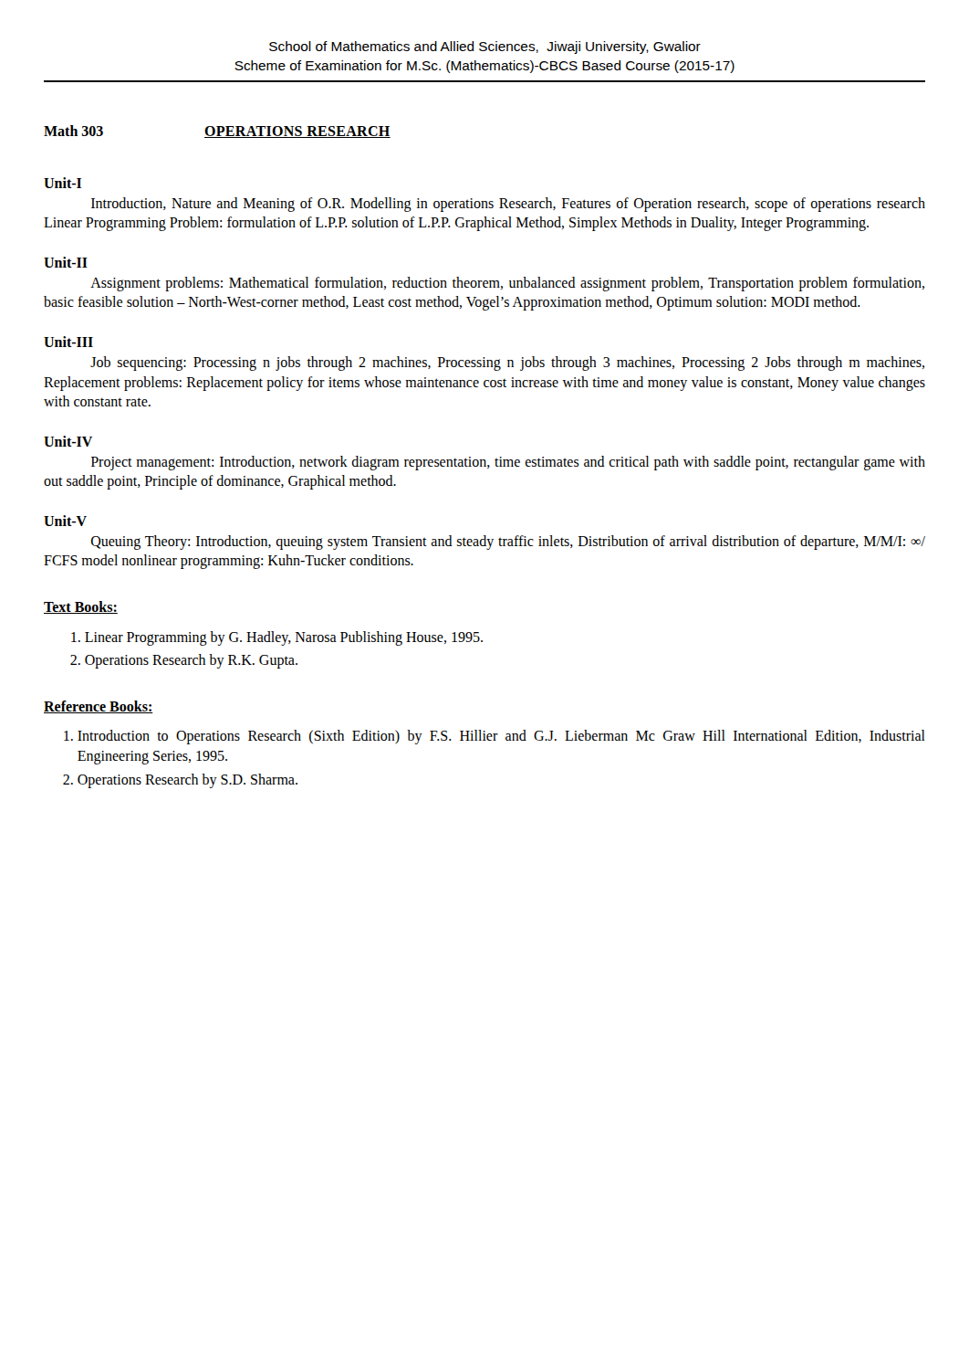School of Mathematics and Allied Sciences, Jiwaji University, Gwalior
Scheme of Examination for M.Sc. (Mathematics)-CBCS Based Course (2015-17)
Math 303 OPERATIONS RESEARCH
Unit-I
Introduction, Nature and Meaning of O.R. Modelling in operations Research, Features of Operation research, scope of operations research Linear Programming Problem: formulation of L.P.P. solution of L.P.P. Graphical Method, Simplex Methods in Duality, Integer Programming.
Unit-II
Assignment problems: Mathematical formulation, reduction theorem, unbalanced assignment problem, Transportation problem formulation, basic feasible solution – North-West-corner method, Least cost method, Vogel’s Approximation method, Optimum solution: MODI method.
Unit-III
Job sequencing: Processing n jobs through 2 machines, Processing n jobs through 3 machines, Processing 2 Jobs through m machines, Replacement problems: Replacement policy for items whose maintenance cost increase with time and money value is constant, Money value changes with constant rate.
Unit-IV
Project management: Introduction, network diagram representation, time estimates and critical path with saddle point, rectangular game with out saddle point, Principle of dominance, Graphical method.
Unit-V
Queuing Theory: Introduction, queuing system Transient and steady traffic inlets, Distribution of arrival distribution of departure, M/M/I: ∞/ FCFS model nonlinear programming: Kuhn-Tucker conditions.
Text Books:
Linear Programming by G. Hadley, Narosa Publishing House, 1995.
Operations Research by R.K. Gupta.
Reference Books:
Introduction to Operations Research (Sixth Edition) by F.S. Hillier and G.J. Lieberman Mc Graw Hill International Edition, Industrial Engineering Series, 1995.
Operations Research by S.D. Sharma.